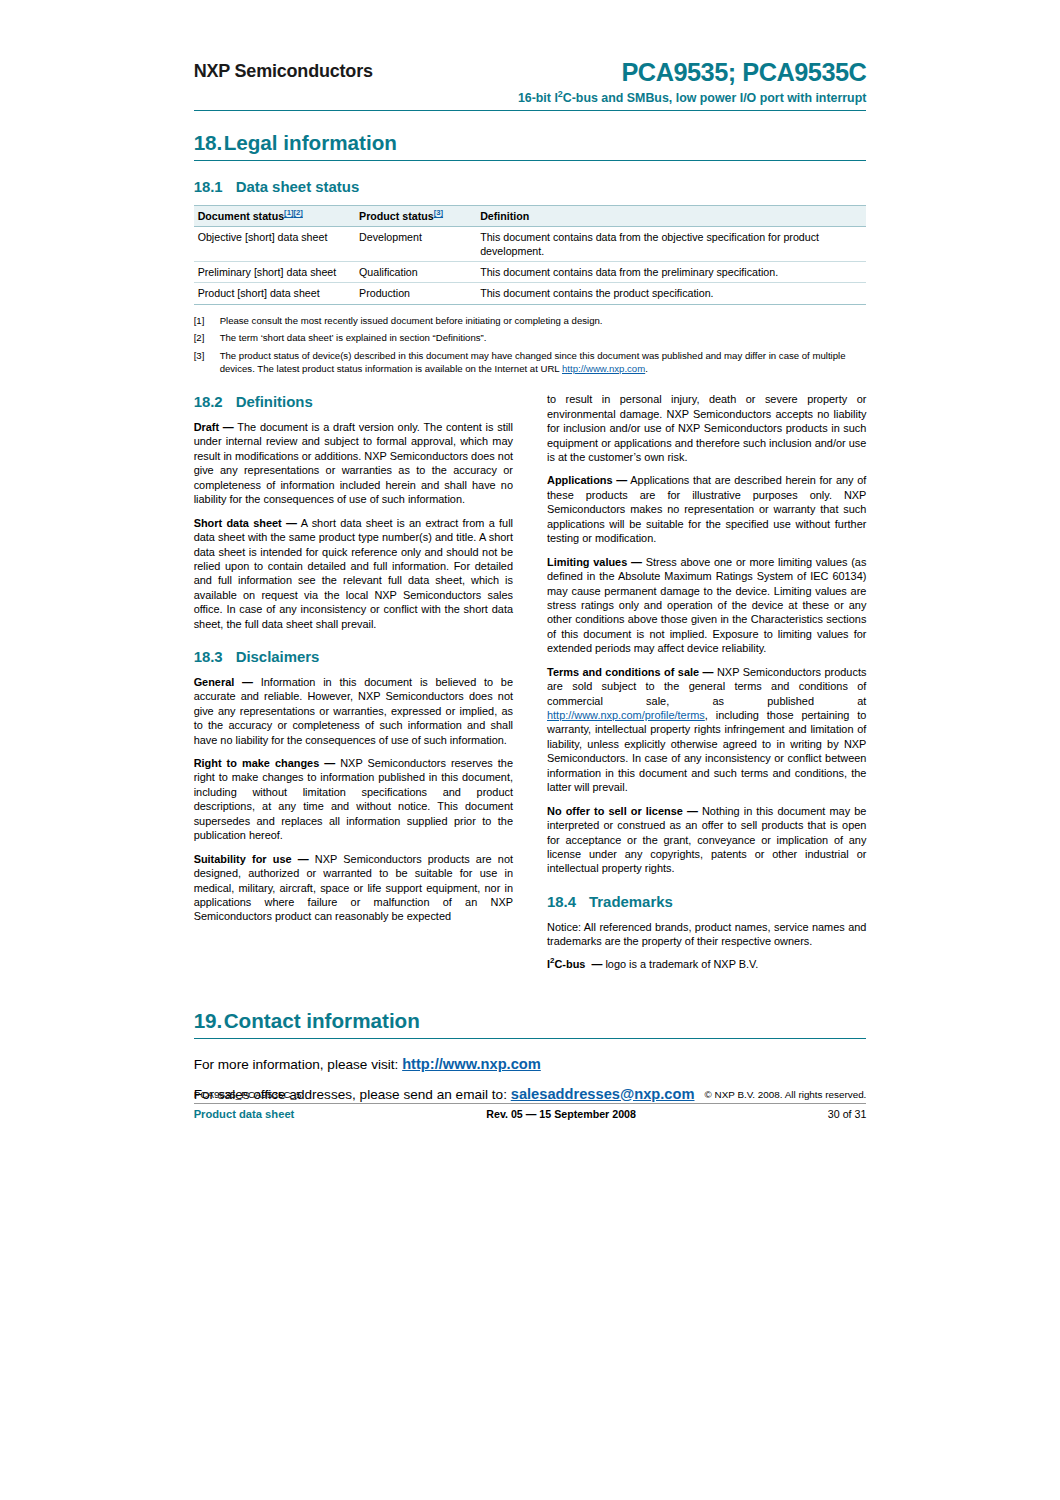NXP Semiconductors
PCA9535; PCA9535C
16-bit I2C-bus and SMBus, low power I/O port with interrupt
18. Legal information
18.1 Data sheet status
| Document status [1] [2] | Product status [3] | Definition |
| --- | --- | --- |
| Objective [short] data sheet | Development | This document contains data from the objective specification for product development. |
| Preliminary [short] data sheet | Qualification | This document contains data from the preliminary specification. |
| Product [short] data sheet | Production | This document contains the product specification. |
[1]
Please consult the most recently issued document before initiating or completing a design.
[2]
The term ‘short data sheet’ is explained in section “Definitions”.
[3]
The product status of device(s) described in this document may have changed since this document was published and may differ in case of multiple devices. The latest product status information is available on the Internet at URL http://www.nxp.com.
18.2 Definitions
Draft — The document is a draft version only. The content is still under internal review and subject to formal approval, which may result in modifications or additions. NXP Semiconductors does not give any representations or warranties as to the accuracy or completeness of information included herein and shall have no liability for the consequences of use of such information.
Short data sheet — A short data sheet is an extract from a full data sheet with the same product type number(s) and title. A short data sheet is intended for quick reference only and should not be relied upon to contain detailed and full information. For detailed and full information see the relevant full data sheet, which is available on request via the local NXP Semiconductors sales office. In case of any inconsistency or conflict with the short data sheet, the full data sheet shall prevail.
18.3 Disclaimers
General — Information in this document is believed to be accurate and reliable. However, NXP Semiconductors does not give any representations or warranties, expressed or implied, as to the accuracy or completeness of such information and shall have no liability for the consequences of use of such information.
Right to make changes — NXP Semiconductors reserves the right to make changes to information published in this document, including without limitation specifications and product descriptions, at any time and without notice. This document supersedes and replaces all information supplied prior to the publication hereof.
Suitability for use — NXP Semiconductors products are not designed, authorized or warranted to be suitable for use in medical, military, aircraft, space or life support equipment, nor in applications where failure or malfunction of an NXP Semiconductors product can reasonably be expected
to result in personal injury, death or severe property or environmental damage. NXP Semiconductors accepts no liability for inclusion and/or use of NXP Semiconductors products in such equipment or applications and therefore such inclusion and/or use is at the customer’s own risk.
Applications — Applications that are described herein for any of these products are for illustrative purposes only. NXP Semiconductors makes no representation or warranty that such applications will be suitable for the specified use without further testing or modification.
Limiting values — Stress above one or more limiting values (as defined in the Absolute Maximum Ratings System of IEC 60134) may cause permanent damage to the device. Limiting values are stress ratings only and operation of the device at these or any other conditions above those given in the Characteristics sections of this document is not implied. Exposure to limiting values for extended periods may affect device reliability.
Terms and conditions of sale — NXP Semiconductors products are sold subject to the general terms and conditions of commercial sale, as published at http://www.nxp.com/profile/terms, including those pertaining to warranty, intellectual property rights infringement and limitation of liability, unless explicitly otherwise agreed to in writing by NXP Semiconductors. In case of any inconsistency or conflict between information in this document and such terms and conditions, the latter will prevail.
No offer to sell or license — Nothing in this document may be interpreted or construed as an offer to sell products that is open for acceptance or the grant, conveyance or implication of any license under any copyrights, patents or other industrial or intellectual property rights.
18.4 Trademarks
Notice: All referenced brands, product names, service names and trademarks are the property of their respective owners.
I2C-bus — logo is a trademark of NXP B.V.
19. Contact information
For more information, please visit: http://www.nxp.com
For sales office addresses, please send an email to: salesaddresses@nxp.com
PCA9535_PCA9535C_5
© NXP B.V. 2008. All rights reserved.
Product data sheet
Rev. 05 — 15 September 2008
30 of 31